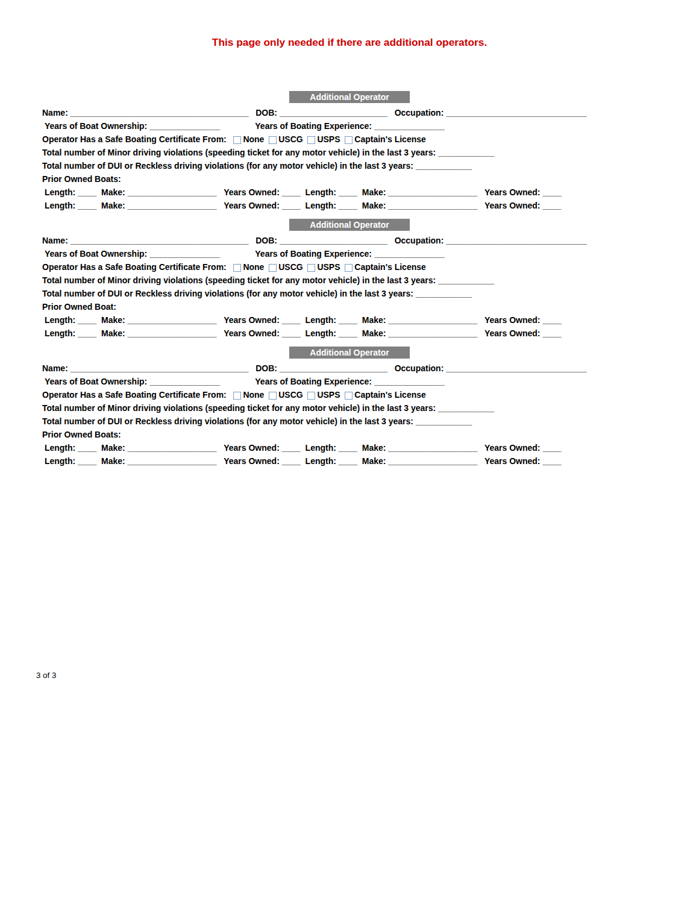This page only needed if there are additional operators.
Additional Operator
Name: ______________________________________ DOB: _______________________ Occupation: ______________________________
Years of Boat Ownership: _______________ Years of Boating Experience: _______________
Operator Has a Safe Boating Certificate From: None USCG USPS Captain's License
Total number of Minor driving violations (speeding ticket for any motor vehicle) in the last 3 years: ____________
Total number of DUI or Reckless driving violations (for any motor vehicle) in the last 3 years: ____________
Prior Owned Boats:
Length: ____ Make: ___________________ Years Owned: ____ Length: ____ Make: ___________________ Years Owned: ____
Length: ____ Make: ___________________ Years Owned: ____ Length: ____ Make: ___________________ Years Owned: ____
Additional Operator
Name: ______________________________________ DOB: _______________________ Occupation: ______________________________
Years of Boat Ownership: _______________ Years of Boating Experience: _______________
Operator Has a Safe Boating Certificate From: None USCG USPS Captain's License
Total number of Minor driving violations (speeding ticket for any motor vehicle) in the last 3 years: ____________
Total number of DUI or Reckless driving violations (for any motor vehicle) in the last 3 years: ____________
Prior Owned Boat:
Length: ____ Make: ___________________ Years Owned: ____ Length: ____ Make: ___________________ Years Owned: ____
Length: ____ Make: ___________________ Years Owned: ____ Length: ____ Make: ___________________ Years Owned: ____
Additional Operator
Name: ______________________________________ DOB: _______________________ Occupation: ______________________________
Years of Boat Ownership: _______________ Years of Boating Experience: _______________
Operator Has a Safe Boating Certificate From: None USCG USPS Captain's License
Total number of Minor driving violations (speeding ticket for any motor vehicle) in the last 3 years: ____________
Total number of DUI or Reckless driving violations (for any motor vehicle) in the last 3 years: ____________
Prior Owned Boats:
Length: ____ Make: ___________________ Years Owned: ____ Length: ____ Make: ___________________ Years Owned: ____
Length: ____ Make: ___________________ Years Owned: ____ Length: ____ Make: ___________________ Years Owned: ____
3 of 3